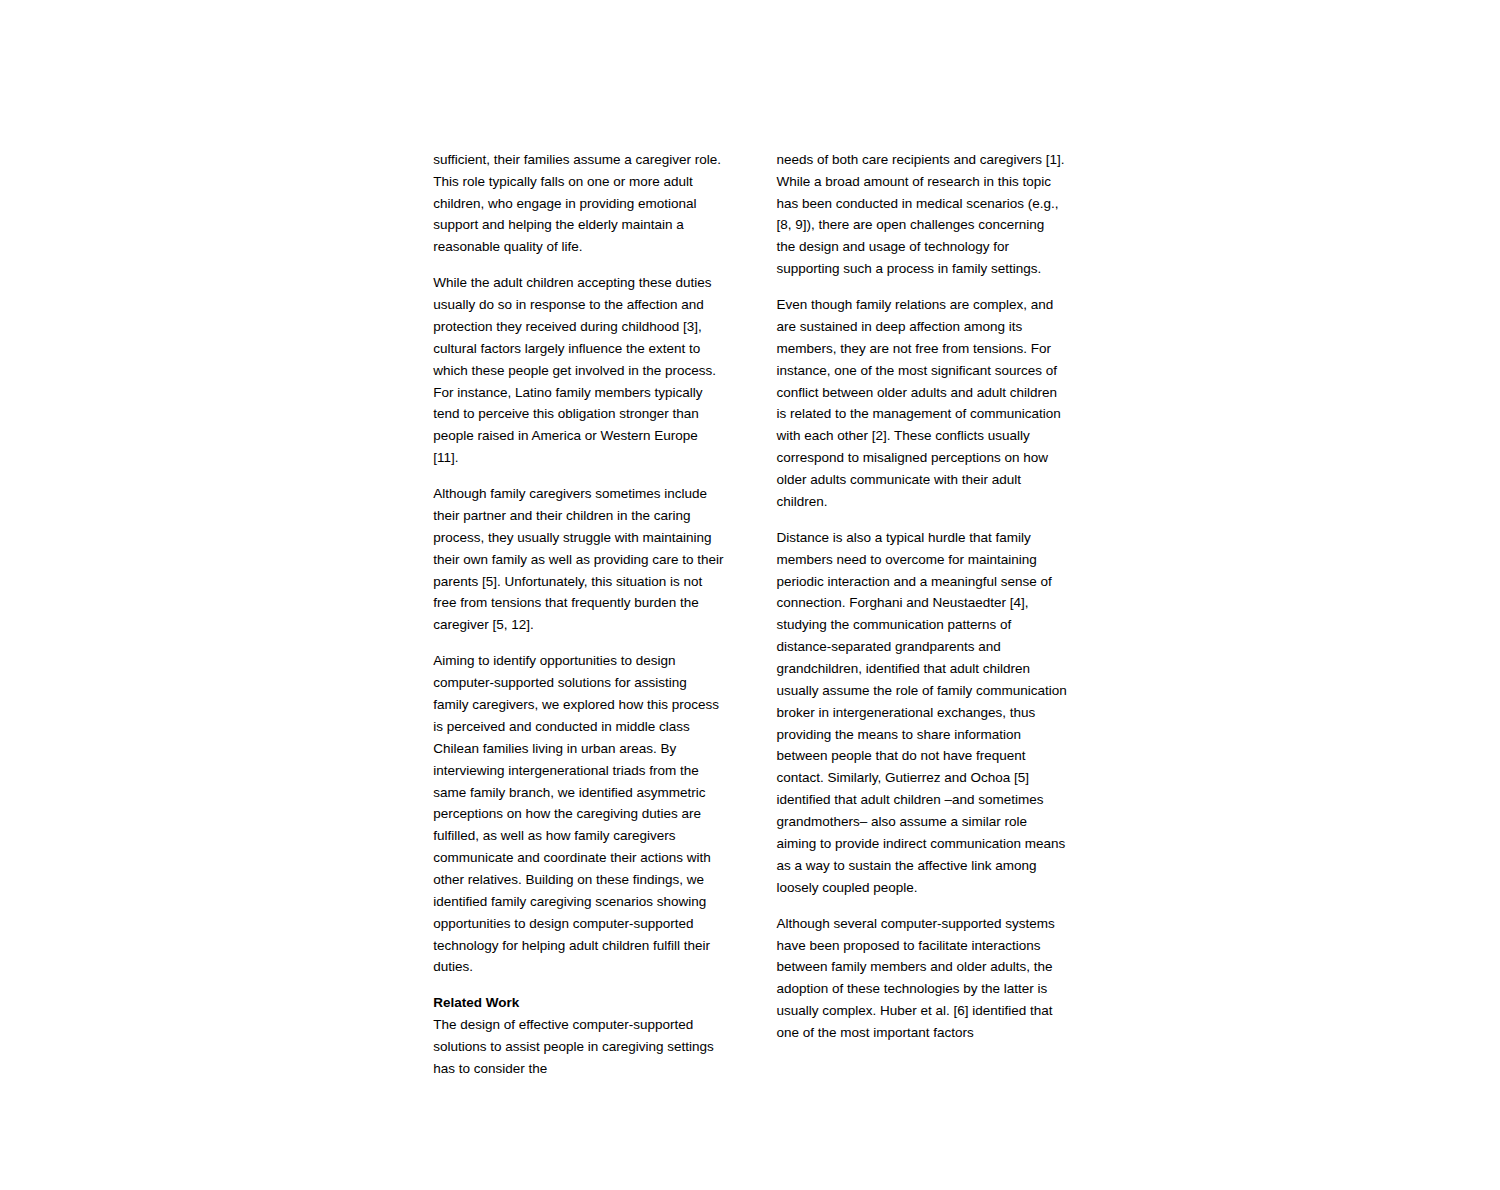sufficient, their families assume a caregiver role. This role typically falls on one or more adult children, who engage in providing emotional support and helping the elderly maintain a reasonable quality of life.
While the adult children accepting these duties usually do so in response to the affection and protection they received during childhood [3], cultural factors largely influence the extent to which these people get involved in the process. For instance, Latino family members typically tend to perceive this obligation stronger than people raised in America or Western Europe [11].
Although family caregivers sometimes include their partner and their children in the caring process, they usually struggle with maintaining their own family as well as providing care to their parents [5]. Unfortunately, this situation is not free from tensions that frequently burden the caregiver [5, 12].
Aiming to identify opportunities to design computer-supported solutions for assisting family caregivers, we explored how this process is perceived and conducted in middle class Chilean families living in urban areas. By interviewing intergenerational triads from the same family branch, we identified asymmetric perceptions on how the caregiving duties are fulfilled, as well as how family caregivers communicate and coordinate their actions with other relatives. Building on these findings, we identified family caregiving scenarios showing opportunities to design computer-supported technology for helping adult children fulfill their duties.
Related Work
The design of effective computer-supported solutions to assist people in caregiving settings has to consider the
needs of both care recipients and caregivers [1]. While a broad amount of research in this topic has been conducted in medical scenarios (e.g., [8, 9]), there are open challenges concerning the design and usage of technology for supporting such a process in family settings.
Even though family relations are complex, and are sustained in deep affection among its members, they are not free from tensions. For instance, one of the most significant sources of conflict between older adults and adult children is related to the management of communication with each other [2]. These conflicts usually correspond to misaligned perceptions on how older adults communicate with their adult children.
Distance is also a typical hurdle that family members need to overcome for maintaining periodic interaction and a meaningful sense of connection. Forghani and Neustaedter [4], studying the communication patterns of distance-separated grandparents and grandchildren, identified that adult children usually assume the role of family communication broker in intergenerational exchanges, thus providing the means to share information between people that do not have frequent contact. Similarly, Gutierrez and Ochoa [5] identified that adult children –and sometimes grandmothers– also assume a similar role aiming to provide indirect communication means as a way to sustain the affective link among loosely coupled people.
Although several computer-supported systems have been proposed to facilitate interactions between family members and older adults, the adoption of these technologies by the latter is usually complex. Huber et al. [6] identified that one of the most important factors